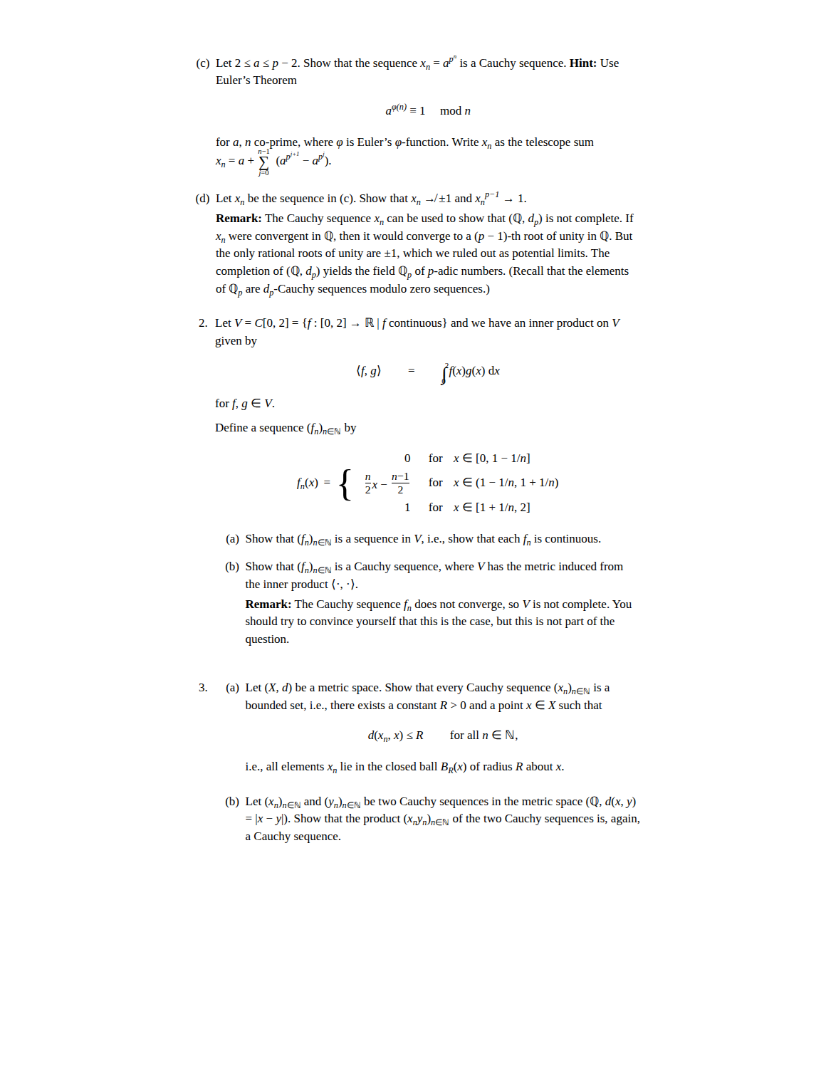(c)
Let 2 ≤ a ≤ p − 2. Show that the sequence xn = apn is a Cauchy sequence. Hint: Use Euler’s Theorem
aφ(n) ≡ 1 mod n
for a, n co-prime, where φ is Euler’s φ-function. Write xn as the telescope sum xn = a + ∑n−1 j=0(apj+1 − apj).
(d)
Let xn be the sequence in (c). Show that xn ↛ ±1 and xnp−1 → 1.
Remark: The Cauchy sequence xn can be used to show that (ℚ, dp) is not complete. If xn were convergent in ℚ, then it would converge to a (p − 1)-th root of unity in ℚ. But the only rational roots of unity are ±1, which we ruled out as potential limits. The completion of (ℚ, dp) yields the field ℚp of p-adic numbers. (Recall that the elements of ℚp are dp-Cauchy sequences modulo zero sequences.)
2.
Let V = C[0, 2] = {f : [0, 2] → ℝ | f continuous} and we have an inner product on V given by
⟨f, g⟩ = ∫20 f(x)g(x) dx
for f, g ∈ V.
Define a sequence (fn)n∈ℕ by
fn(x) = { 0 for x ∈ [0, 1 − 1/n] n 2 x − n−12 for x ∈ (1 − 1/n, 1 + 1/n) 1 for x ∈ [1 + 1/n, 2]
(a)
Show that (fn)n∈ℕ is a sequence in V, i.e., show that each fn is continuous.
(b)
Show that (fn)n∈ℕ is a Cauchy sequence, where V has the metric induced from the inner product ⟨·, ·⟩.
Remark: The Cauchy sequence fn does not converge, so V is not complete. You should try to convince yourself that this is the case, but this is not part of the question.
3.
(a)
Let (X, d) be a metric space. Show that every Cauchy sequence (xn)n∈ℕ is a bounded set, i.e., there exists a constant R > 0 and a point x ∈ X such that
d(xn, x) ≤ R for all n ∈ ℕ,
i.e., all elements xn lie in the closed ball BR(x) of radius R about x.
(b)
Let (xn)n∈ℕ and (yn)n∈ℕ be two Cauchy sequences in the metric space (ℚ, d(x, y) = |x − y|). Show that the product (xnyn)n∈ℕ of the two Cauchy sequences is, again, a Cauchy sequence.